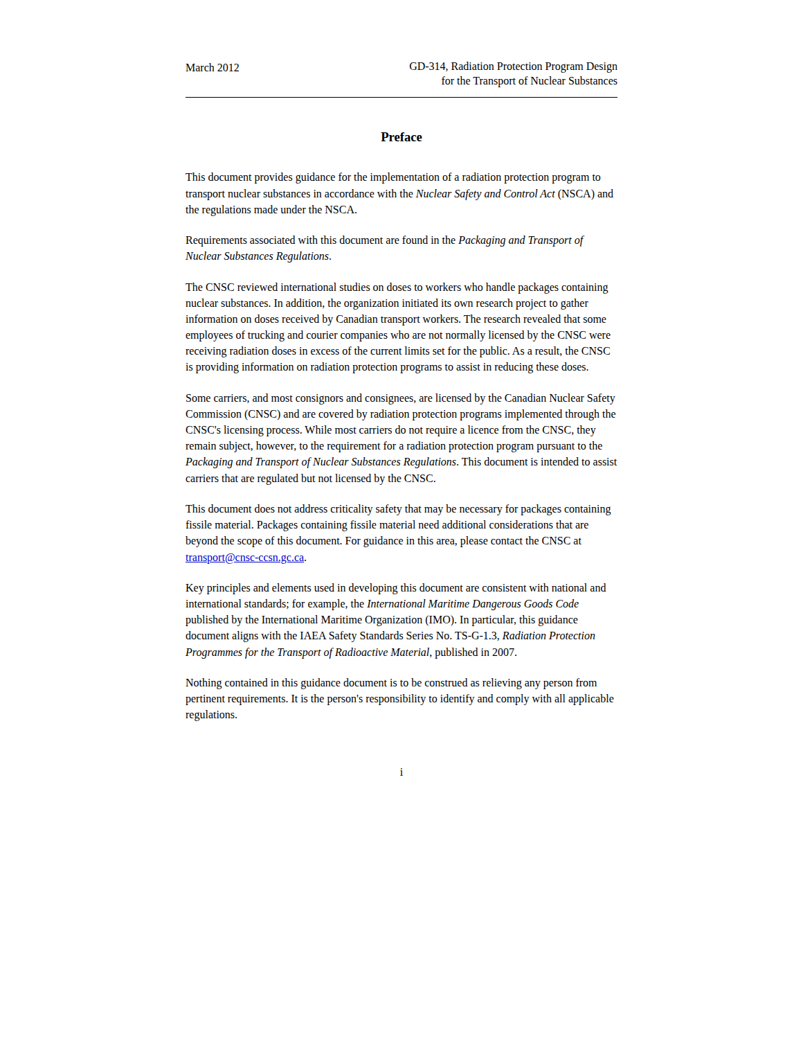March 2012
GD-314, Radiation Protection Program Design
for the Transport of Nuclear Substances
Preface
This document provides guidance for the implementation of a radiation protection program to transport nuclear substances in accordance with the Nuclear Safety and Control Act (NSCA) and the regulations made under the NSCA.
Requirements associated with this document are found in the Packaging and Transport of Nuclear Substances Regulations.
The CNSC reviewed international studies on doses to workers who handle packages containing nuclear substances. In addition, the organization initiated its own research project to gather information on doses received by Canadian transport workers. The research revealed that some employees of trucking and courier companies who are not normally licensed by the CNSC were receiving radiation doses in excess of the current limits set for the public. As a result, the CNSC is providing information on radiation protection programs to assist in reducing these doses.
Some carriers, and most consignors and consignees, are licensed by the Canadian Nuclear Safety Commission (CNSC) and are covered by radiation protection programs implemented through the CNSC's licensing process. While most carriers do not require a licence from the CNSC, they remain subject, however, to the requirement for a radiation protection program pursuant to the Packaging and Transport of Nuclear Substances Regulations. This document is intended to assist carriers that are regulated but not licensed by the CNSC.
This document does not address criticality safety that may be necessary for packages containing fissile material. Packages containing fissile material need additional considerations that are beyond the scope of this document. For guidance in this area, please contact the CNSC at transport@cnsc-ccsn.gc.ca.
Key principles and elements used in developing this document are consistent with national and international standards; for example, the International Maritime Dangerous Goods Code published by the International Maritime Organization (IMO). In particular, this guidance document aligns with the IAEA Safety Standards Series No. TS-G-1.3, Radiation Protection Programmes for the Transport of Radioactive Material, published in 2007.
Nothing contained in this guidance document is to be construed as relieving any person from pertinent requirements. It is the person's responsibility to identify and comply with all applicable regulations.
i